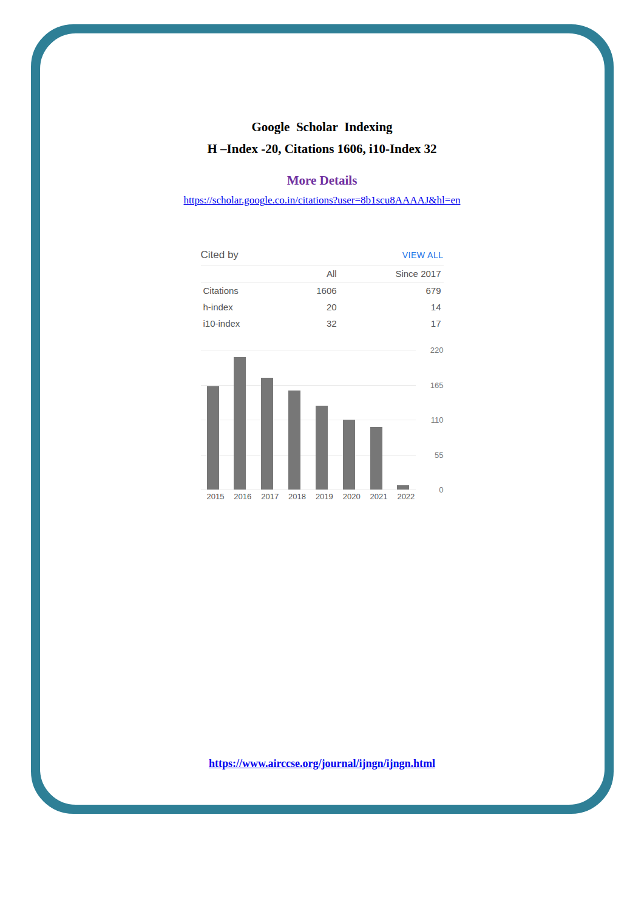Google Scholar Indexing
H –Index -20, Citations 1606, i10-Index 32
More Details
https://scholar.google.co.in/citations?user=8b1scu8AAAAJ&hl=en
Cited by VIEW ALL
| | All | Since 2017 |
| --- | --- | --- |
| Citations | 1606 | 679 |
| h-index | 20 | 14 |
| i10-index | 32 | 17 |
220 165 110 55 0
2015 2016 2017 2018 2019 2020 2021 2022
https://www.airccse.org/journal/ijngn/ijngn.html